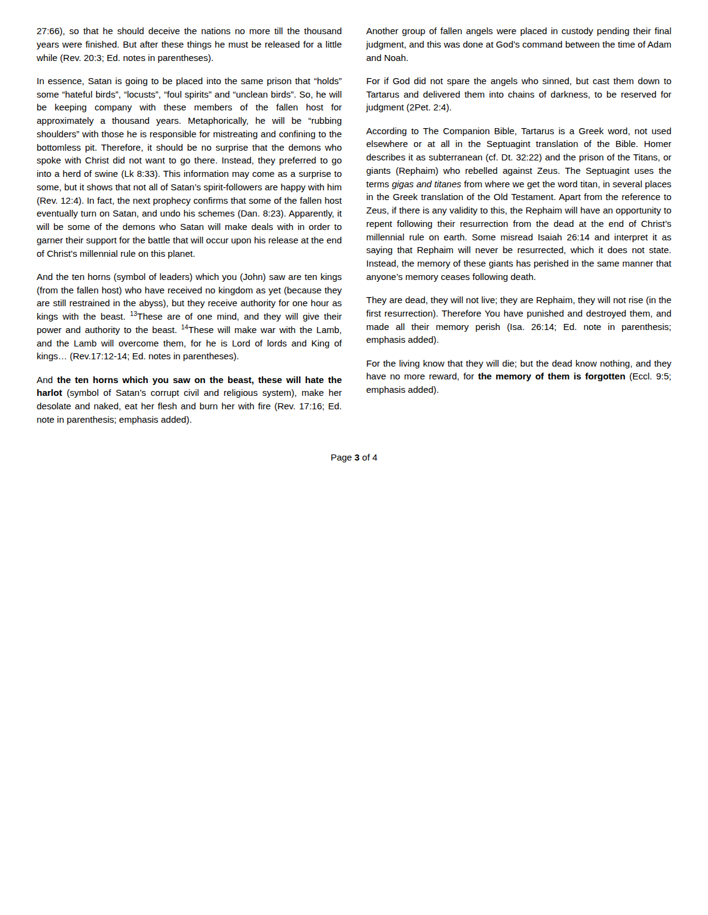27:66), so that he should deceive the nations no more till the thousand years were finished. But after these things he must be released for a little while (Rev. 20:3; Ed. notes in parentheses).
In essence, Satan is going to be placed into the same prison that “holds” some “hateful birds”, “locusts”, “foul spirits” and “unclean birds”. So, he will be keeping company with these members of the fallen host for approximately a thousand years. Metaphorically, he will be “rubbing shoulders” with those he is responsible for mistreating and confining to the bottomless pit. Therefore, it should be no surprise that the demons who spoke with Christ did not want to go there. Instead, they preferred to go into a herd of swine (Lk 8:33). This information may come as a surprise to some, but it shows that not all of Satan’s spirit-followers are happy with him (Rev. 12:4). In fact, the next prophecy confirms that some of the fallen host eventually turn on Satan, and undo his schemes (Dan. 8:23). Apparently, it will be some of the demons who Satan will make deals with in order to garner their support for the battle that will occur upon his release at the end of Christ’s millennial rule on this planet.
And the ten horns (symbol of leaders) which you (John) saw are ten kings (from the fallen host) who have received no kingdom as yet (because they are still restrained in the abyss), but they receive authority for one hour as kings with the beast. 13These are of one mind, and they will give their power and authority to the beast. 14These will make war with the Lamb, and the Lamb will overcome them, for he is Lord of lords and King of kings… (Rev.17:12-14; Ed. notes in parentheses).
And the ten horns which you saw on the beast, these will hate the harlot (symbol of Satan’s corrupt civil and religious system), make her desolate and naked, eat her flesh and burn her with fire (Rev. 17:16; Ed. note in parenthesis; emphasis added).
Another group of fallen angels were placed in custody pending their final judgment, and this was done at God’s command between the time of Adam and Noah.
For if God did not spare the angels who sinned, but cast them down to Tartarus and delivered them into chains of darkness, to be reserved for judgment (2Pet. 2:4).
According to The Companion Bible, Tartarus is a Greek word, not used elsewhere or at all in the Septuagint translation of the Bible. Homer describes it as subterranean (cf. Dt. 32:22) and the prison of the Titans, or giants (Rephaim) who rebelled against Zeus. The Septuagint uses the terms gigas and titanes from where we get the word titan, in several places in the Greek translation of the Old Testament. Apart from the reference to Zeus, if there is any validity to this, the Rephaim will have an opportunity to repent following their resurrection from the dead at the end of Christ’s millennial rule on earth. Some misread Isaiah 26:14 and interpret it as saying that Rephaim will never be resurrected, which it does not state. Instead, the memory of these giants has perished in the same manner that anyone’s memory ceases following death.
They are dead, they will not live; they are Rephaim, they will not rise (in the first resurrection). Therefore You have punished and destroyed them, and made all their memory perish (Isa. 26:14; Ed. note in parenthesis; emphasis added).
For the living know that they will die; but the dead know nothing, and they have no more reward, for the memory of them is forgotten (Eccl. 9:5; emphasis added).
Page 3 of 4